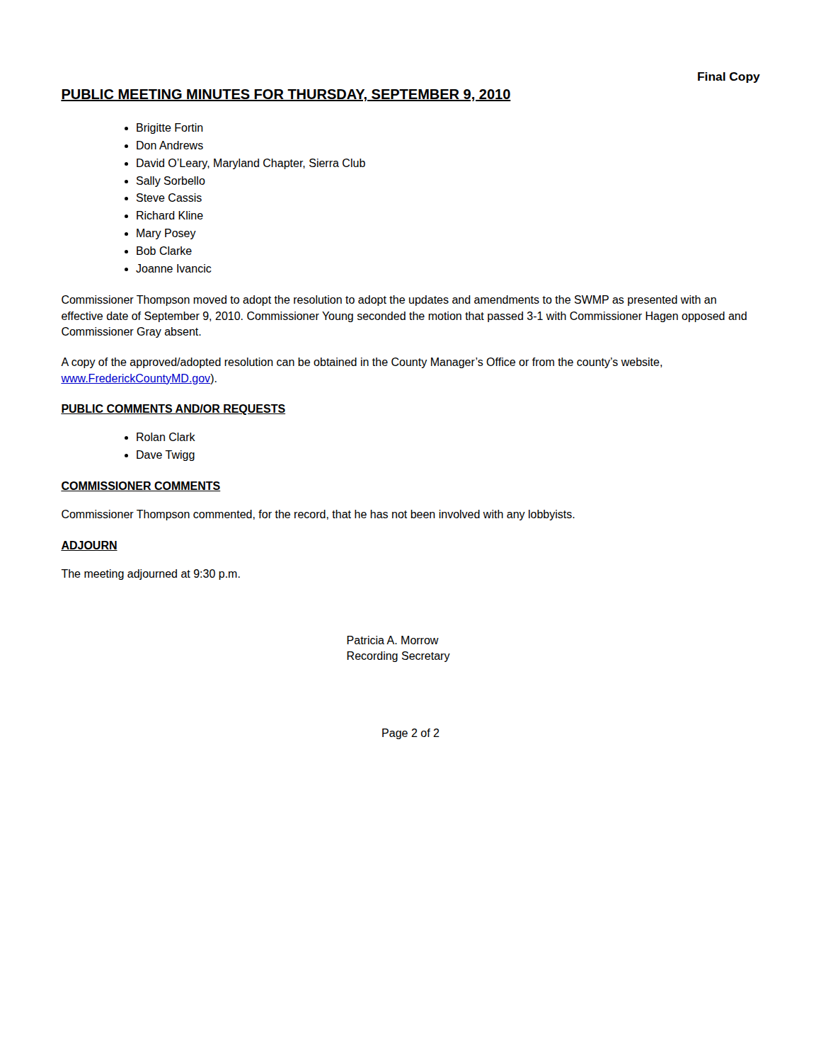Final Copy
PUBLIC MEETING MINUTES FOR THURSDAY, SEPTEMBER 9, 2010
Brigitte Fortin
Don Andrews
David O’Leary, Maryland Chapter, Sierra Club
Sally Sorbello
Steve Cassis
Richard Kline
Mary Posey
Bob Clarke
Joanne Ivancic
Commissioner Thompson moved to adopt the resolution to adopt the updates and amendments to the SWMP as presented with an effective date of September 9, 2010. Commissioner Young seconded the motion that passed 3-1 with Commissioner Hagen opposed and Commissioner Gray absent.
A copy of the approved/adopted resolution can be obtained in the County Manager’s Office or from the county’s website, www.FrederickCountyMD.gov).
PUBLIC COMMENTS AND/OR REQUESTS
Rolan Clark
Dave Twigg
COMMISSIONER COMMENTS
Commissioner Thompson commented, for the record, that he has not been involved with any lobbyists.
ADJOURN
The meeting adjourned at 9:30 p.m.
Patricia A. Morrow
Recording Secretary
Page 2 of 2